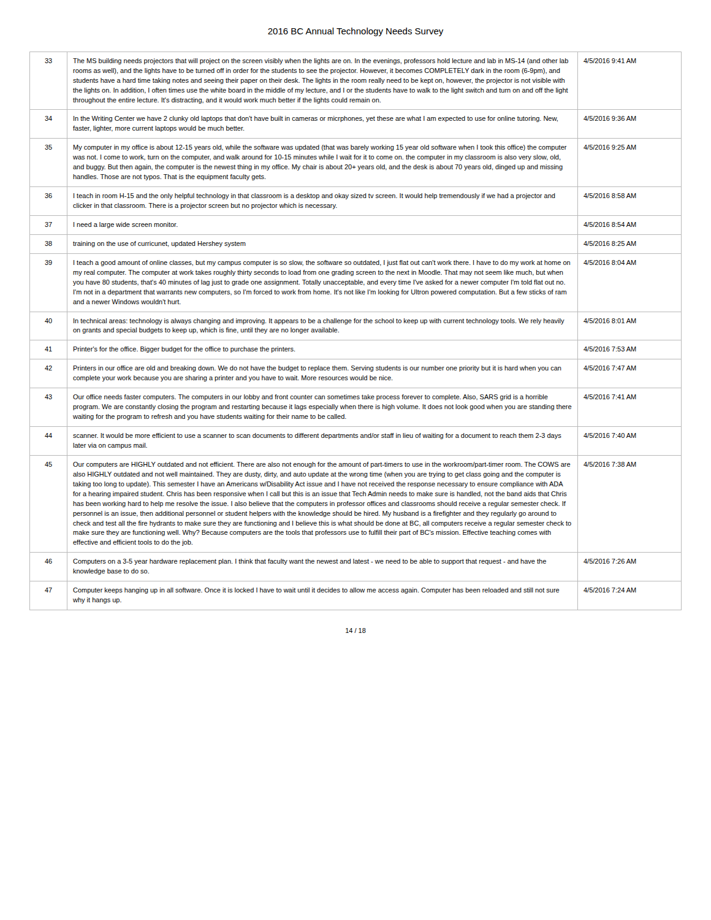2016 BC Annual Technology Needs Survey
| 33 | The MS building needs projectors that will project on the screen visibly when the lights are on. In the evenings, professors hold lecture and lab in MS-14 (and other lab rooms as well), and the lights have to be turned off in order for the students to see the projector. However, it becomes COMPLETELY dark in the room (6-9pm), and students have a hard time taking notes and seeing their paper on their desk. The lights in the room really need to be kept on, however, the projector is not visible with the lights on. In addition, I often times use the white board in the middle of my lecture, and I or the students have to walk to the light switch and turn on and off the light throughout the entire lecture. It's distracting, and it would work much better if the lights could remain on. | 4/5/2016 9:41 AM |
| 34 | In the Writing Center we have 2 clunky old laptops that don't have built in cameras or micrphones, yet these are what I am expected to use for online tutoring. New, faster, lighter, more current laptops would be much better. | 4/5/2016 9:36 AM |
| 35 | My computer in my office is about 12-15 years old, while the software was updated (that was barely working 15 year old software when I took this office) the computer was not. I come to work, turn on the computer, and walk around for 10-15 minutes while I wait for it to come on. the computer in my classroom is also very slow, old, and buggy. But then again, the computer is the newest thing in my office. My chair is about 20+ years old, and the desk is about 70 years old, dinged up and missing handles. Those are not typos. That is the equipment faculty gets. | 4/5/2016 9:25 AM |
| 36 | I teach in room H-15 and the only helpful technology in that classroom is a desktop and okay sized tv screen. It would help tremendously if we had a projector and clicker in that classroom. There is a projector screen but no projector which is necessary. | 4/5/2016 8:58 AM |
| 37 | I need a large wide screen monitor. | 4/5/2016 8:54 AM |
| 38 | training on the use of curricunet, updated Hershey system | 4/5/2016 8:25 AM |
| 39 | I teach a good amount of online classes, but my campus computer is so slow, the software so outdated, I just flat out can't work there. I have to do my work at home on my real computer. The computer at work takes roughly thirty seconds to load from one grading screen to the next in Moodle. That may not seem like much, but when you have 80 students, that's 40 minutes of lag just to grade one assignment. Totally unacceptable, and every time I've asked for a newer computer I'm told flat out no. I'm not in a department that warrants new computers, so I'm forced to work from home. It's not like I'm looking for Ultron powered computation. But a few sticks of ram and a newer Windows wouldn't hurt. | 4/5/2016 8:04 AM |
| 40 | In technical areas: technology is always changing and improving. It appears to be a challenge for the school to keep up with current technology tools. We rely heavily on grants and special budgets to keep up, which is fine, until they are no longer available. | 4/5/2016 8:01 AM |
| 41 | Printer's for the office. Bigger budget for the office to purchase the printers. | 4/5/2016 7:53 AM |
| 42 | Printers in our office are old and breaking down. We do not have the budget to replace them. Serving students is our number one priority but it is hard when you can complete your work because you are sharing a printer and you have to wait. More resources would be nice. | 4/5/2016 7:47 AM |
| 43 | Our office needs faster computers. The computers in our lobby and front counter can sometimes take process forever to complete. Also, SARS grid is a horrible program. We are constantly closing the program and restarting because it lags especially when there is high volume. It does not look good when you are standing there waiting for the program to refresh and you have students waiting for their name to be called. | 4/5/2016 7:41 AM |
| 44 | scanner. It would be more efficient to use a scanner to scan documents to different departments and/or staff in lieu of waiting for a document to reach them 2-3 days later via on campus mail. | 4/5/2016 7:40 AM |
| 45 | Our computers are HIGHLY outdated and not efficient. There are also not enough for the amount of part-timers to use in the workroom/part-timer room. The COWS are also HIGHLY outdated and not well maintained. They are dusty, dirty, and auto update at the wrong time (when you are trying to get class going and the computer is taking too long to update). This semester I have an Americans w/Disability Act issue and I have not received the response necessary to ensure compliance with ADA for a hearing impaired student. Chris has been responsive when I call but this is an issue that Tech Admin needs to make sure is handled, not the band aids that Chris has been working hard to help me resolve the issue. I also believe that the computers in professor offices and classrooms should receive a regular semester check. If personnel is an issue, then additional personnel or student helpers with the knowledge should be hired. My husband is a firefighter and they regularly go around to check and test all the fire hydrants to make sure they are functioning and I believe this is what should be done at BC, all computers receive a regular semester check to make sure they are functioning well. Why? Because computers are the tools that professors use to fulfill their part of BC's mission. Effective teaching comes with effective and efficient tools to do the job. | 4/5/2016 7:38 AM |
| 46 | Computers on a 3-5 year hardware replacement plan. I think that faculty want the newest and latest - we need to be able to support that request - and have the knowledge base to do so. | 4/5/2016 7:26 AM |
| 47 | Computer keeps hanging up in all software. Once it is locked I have to wait until it decides to allow me access again. Computer has been reloaded and still not sure why it hangs up. | 4/5/2016 7:24 AM |
14 / 18